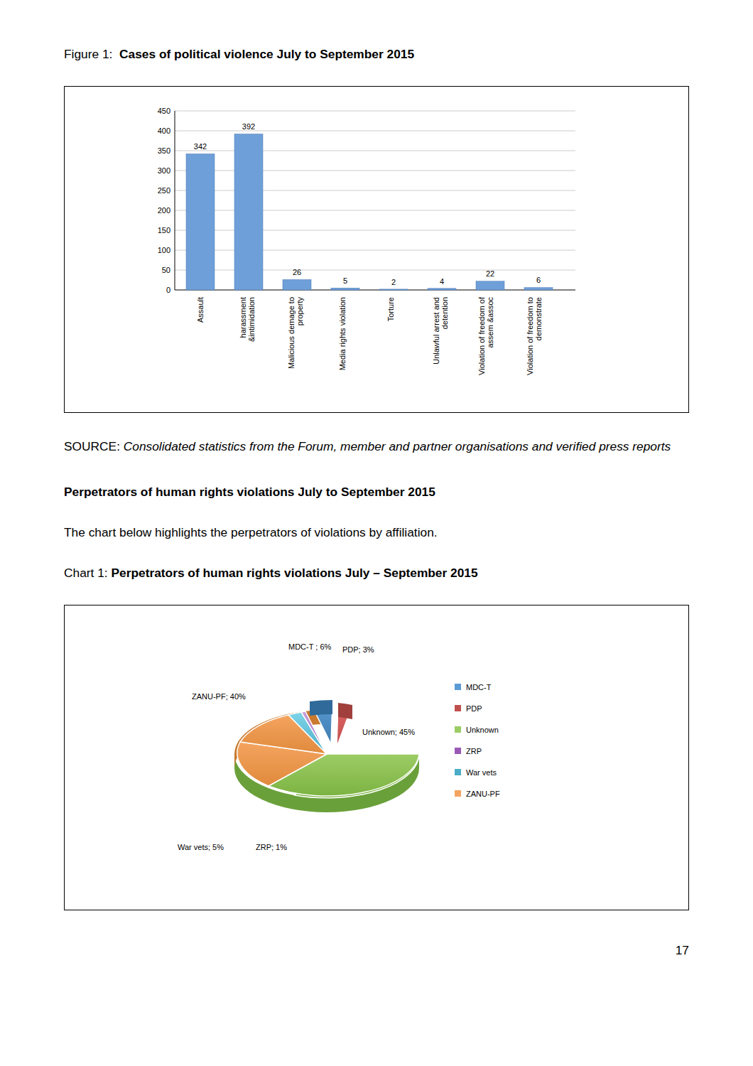Figure 1: Cases of political violence July to September 2015
450 400 350 300 250 200 150 100 50 0 342 392 26 5 2 4 22 6 Assault harassment &intimidation Malicious demage to property Media rights violation Torture Unlawful arrest and detention Violation of freedom of assem &assoc Violation of freedom to demonstrate
SOURCE: Consolidated statistics from the Forum, member and partner organisations and verified press reports
Perpetrators of human rights violations July to September 2015
The chart below highlights the perpetrators of violations by affiliation.
Chart 1: Perpetrators of human rights violations July – September 2015
MDC-T ; 6% PDP; 3% ZANU-PF; 40% Unknown; 45% War vets; 5% ZRP; 1% MDC-T PDP Unknown ZRP War vets ZANU-PF
17